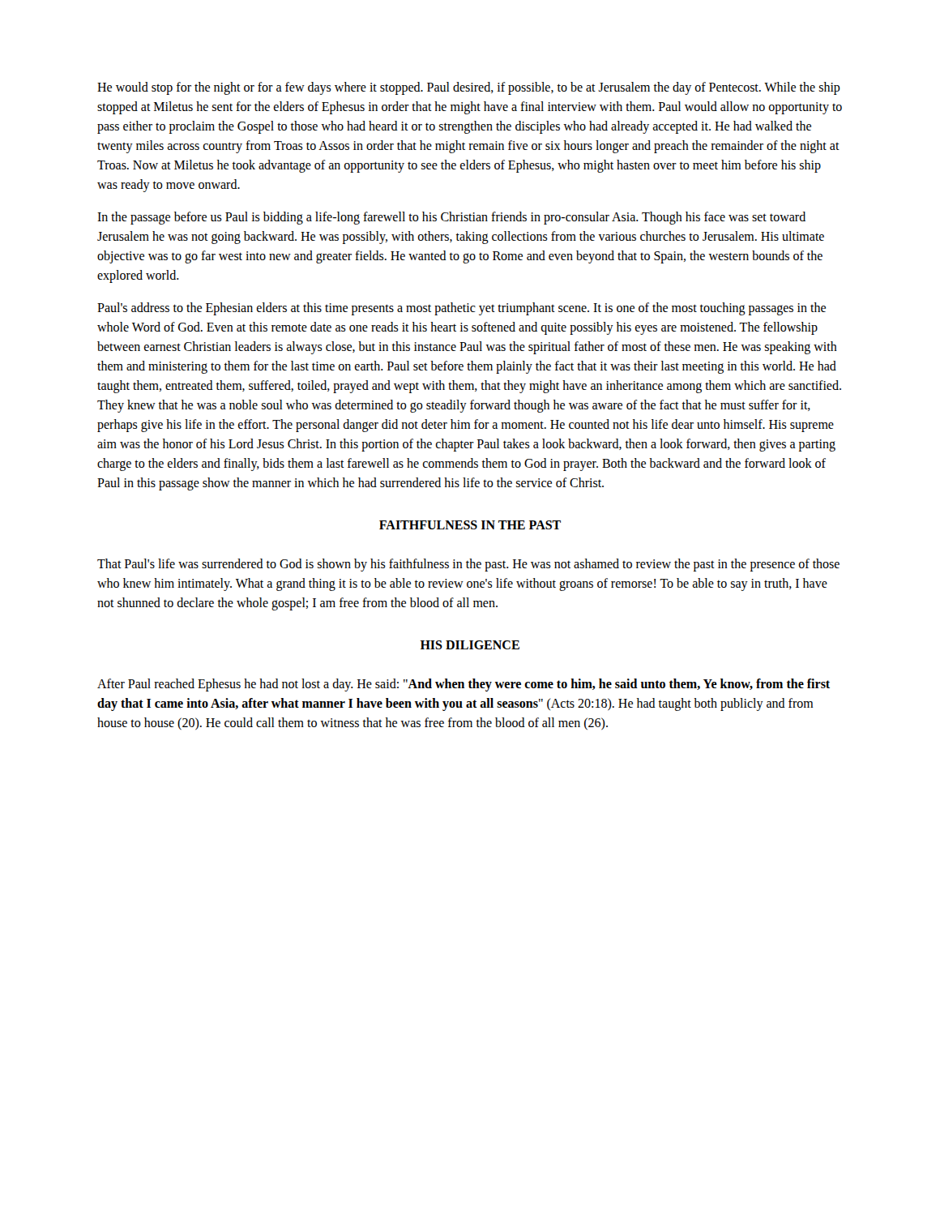He would stop for the night or for a few days where it stopped. Paul desired, if possible, to be at Jerusalem the day of Pentecost. While the ship stopped at Miletus he sent for the elders of Ephesus in order that he might have a final interview with them. Paul would allow no opportunity to pass either to proclaim the Gospel to those who had heard it or to strengthen the disciples who had already accepted it. He had walked the twenty miles across country from Troas to Assos in order that he might remain five or six hours longer and preach the remainder of the night at Troas. Now at Miletus he took advantage of an opportunity to see the elders of Ephesus, who might hasten over to meet him before his ship was ready to move onward.
In the passage before us Paul is bidding a life-long farewell to his Christian friends in pro-consular Asia. Though his face was set toward Jerusalem he was not going backward. He was possibly, with others, taking collections from the various churches to Jerusalem. His ultimate objective was to go far west into new and greater fields. He wanted to go to Rome and even beyond that to Spain, the western bounds of the explored world.
Paul's address to the Ephesian elders at this time presents a most pathetic yet triumphant scene. It is one of the most touching passages in the whole Word of God. Even at this remote date as one reads it his heart is softened and quite possibly his eyes are moistened. The fellowship between earnest Christian leaders is always close, but in this instance Paul was the spiritual father of most of these men. He was speaking with them and ministering to them for the last time on earth. Paul set before them plainly the fact that it was their last meeting in this world. He had taught them, entreated them, suffered, toiled, prayed and wept with them, that they might have an inheritance among them which are sanctified. They knew that he was a noble soul who was determined to go steadily forward though he was aware of the fact that he must suffer for it, perhaps give his life in the effort. The personal danger did not deter him for a moment. He counted not his life dear unto himself. His supreme aim was the honor of his Lord Jesus Christ. In this portion of the chapter Paul takes a look backward, then a look forward, then gives a parting charge to the elders and finally, bids them a last farewell as he commends them to God in prayer. Both the backward and the forward look of Paul in this passage show the manner in which he had surrendered his life to the service of Christ.
FAITHFULNESS IN THE PAST
That Paul's life was surrendered to God is shown by his faithfulness in the past. He was not ashamed to review the past in the presence of those who knew him intimately. What a grand thing it is to be able to review one's life without groans of remorse! To be able to say in truth, I have not shunned to declare the whole gospel; I am free from the blood of all men.
HIS DILIGENCE
After Paul reached Ephesus he had not lost a day. He said: "And when they were come to him, he said unto them, Ye know, from the first day that I came into Asia, after what manner I have been with you at all seasons" (Acts 20:18). He had taught both publicly and from house to house (20). He could call them to witness that he was free from the blood of all men (26).